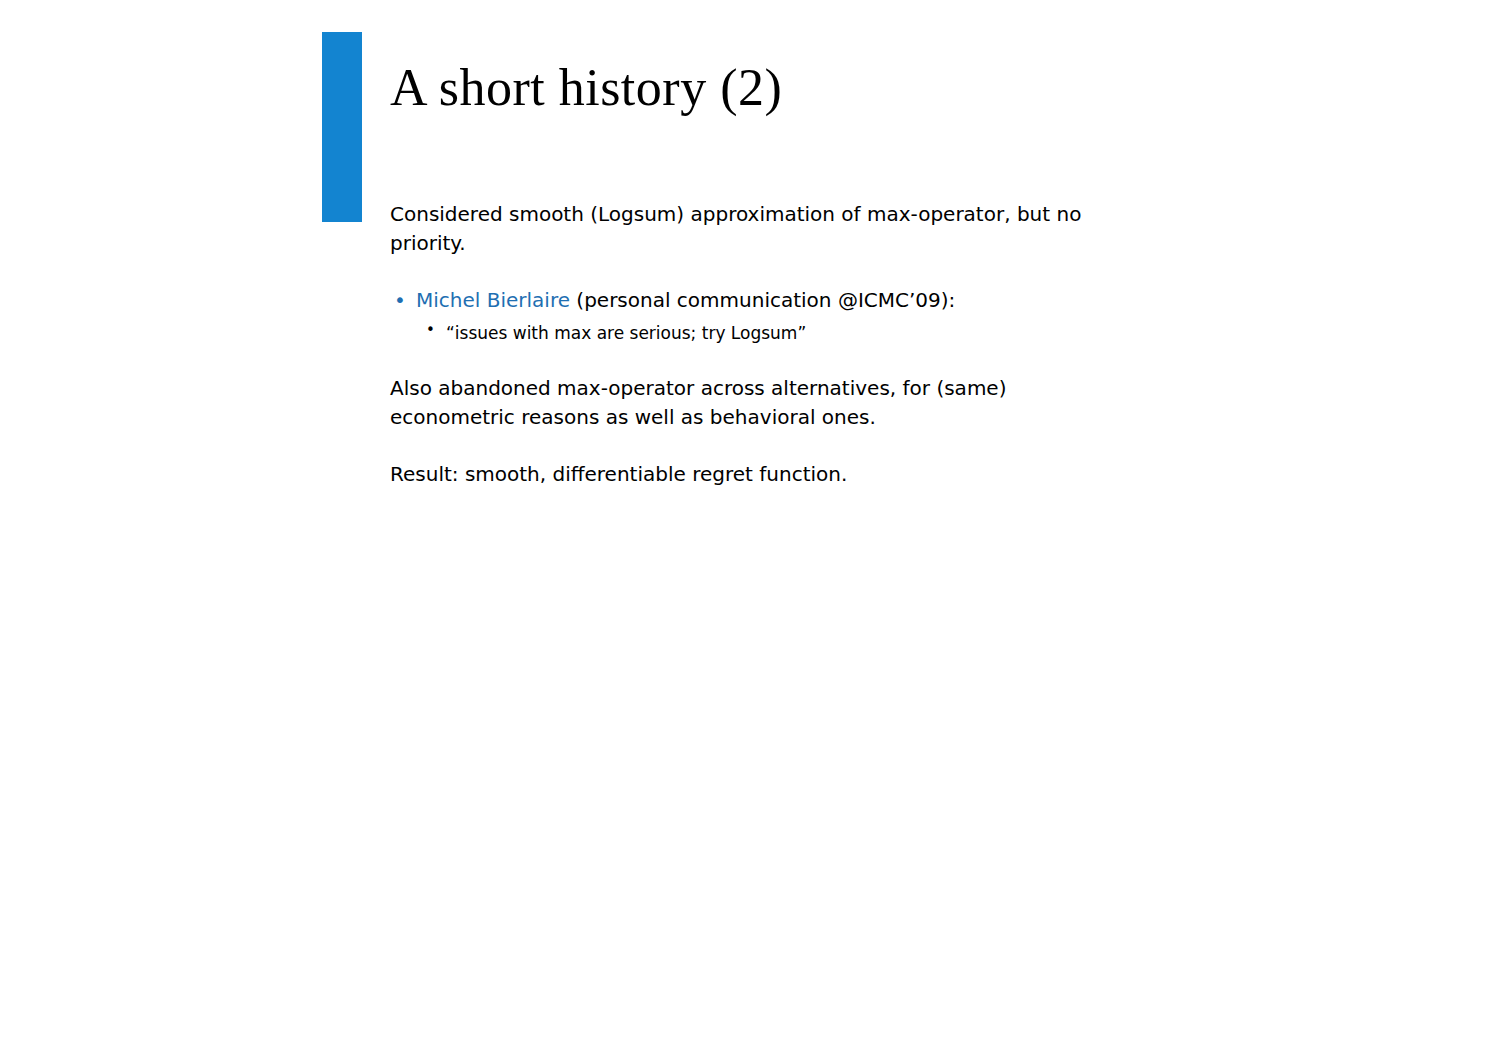A short history (2)
Considered smooth (Logsum) approximation of max-operator, but no priority.
Michel Bierlaire (personal communication @ICMC’09):
“issues with max are serious; try Logsum”
Also abandoned max-operator across alternatives, for (same) econometric reasons as well as behavioral ones.
Result: smooth, differentiable regret function.